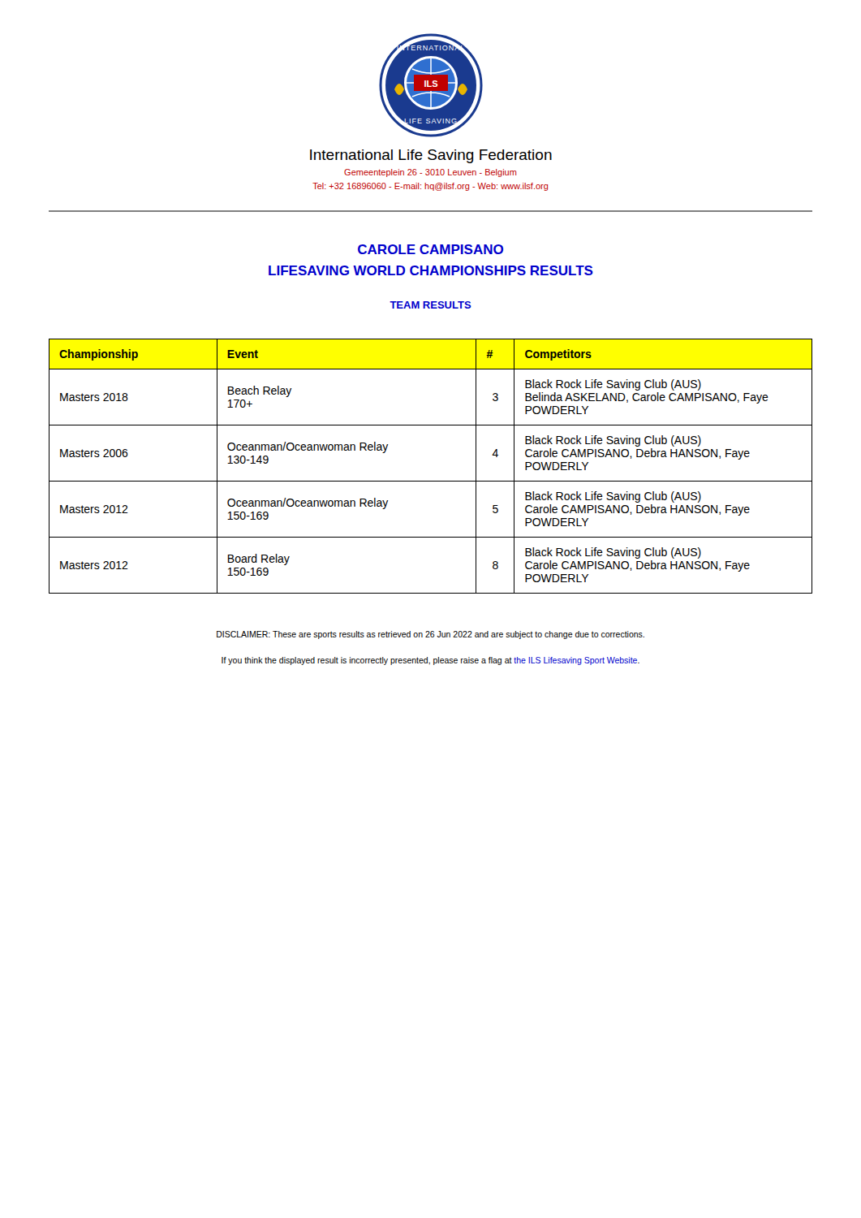INTERNATIONAL ILS LIFE SAVING
International Life Saving Federation
Gemeenteplein 26 - 3010 Leuven - Belgium
Tel: +32 16896060 - E-mail: hq@ilsf.org - Web: www.ilsf.org
CAROLE CAMPISANO
LIFESAVING WORLD CHAMPIONSHIPS RESULTS
TEAM RESULTS
| Championship | Event | # | Competitors |
| --- | --- | --- | --- |
| Masters 2018 | Beach Relay 170+ | 3 | Black Rock Life Saving Club (AUS) Belinda ASKELAND, Carole CAMPISANO, Faye POWDERLY |
| Masters 2006 | Oceanman/Oceanwoman Relay 130-149 | 4 | Black Rock Life Saving Club (AUS) Carole CAMPISANO, Debra HANSON, Faye POWDERLY |
| Masters 2012 | Oceanman/Oceanwoman Relay 150-169 | 5 | Black Rock Life Saving Club (AUS) Carole CAMPISANO, Debra HANSON, Faye POWDERLY |
| Masters 2012 | Board Relay 150-169 | 8 | Black Rock Life Saving Club (AUS) Carole CAMPISANO, Debra HANSON, Faye POWDERLY |
DISCLAIMER: These are sports results as retrieved on 26 Jun 2022 and are subject to change due to corrections.
If you think the displayed result is incorrectly presented, please raise a flag at the ILS Lifesaving Sport Website.